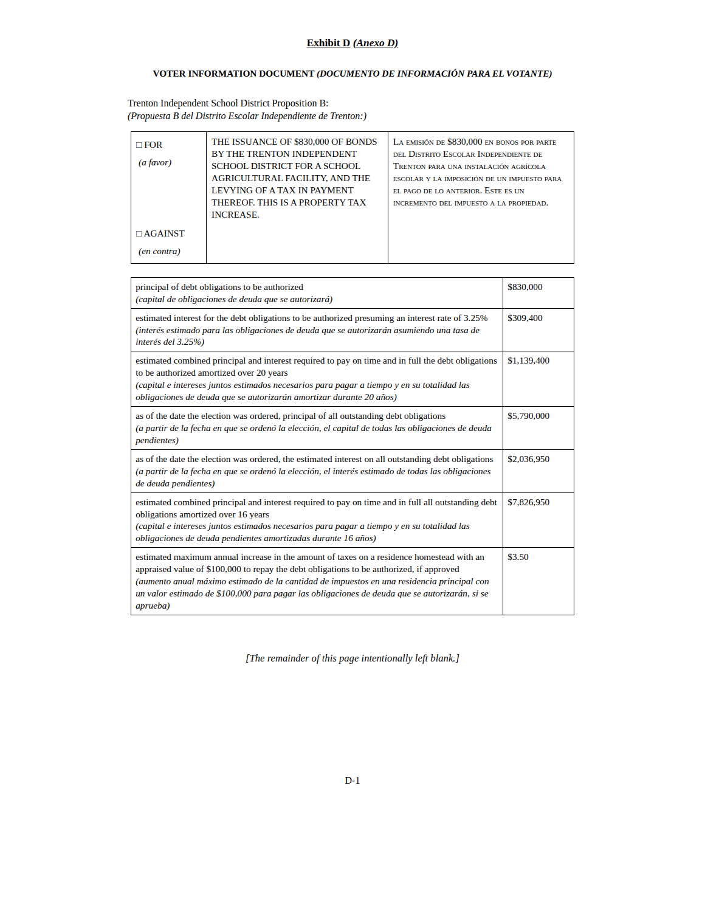Exhibit D (Anexo D)
VOTER INFORMATION DOCUMENT (DOCUMENTO DE INFORMACIÓN PARA EL VOTANTE)
Trenton Independent School District Proposition B:
(Propuesta B del Distrito Escolar Independiente de Trenton:)
| □ FOR (a favor) □ AGAINST (en contra) | THE ISSUANCE OF $830,000 OF BONDS BY THE TRENTON INDEPENDENT SCHOOL DISTRICT FOR A SCHOOL AGRICULTURAL FACILITY, AND THE LEVYING OF A TAX IN PAYMENT THEREOF. THIS IS A PROPERTY TAX INCREASE. | La emisión de $830,000 en bonos por parte del Distrito Escolar Independiente de Trenton para una instalación agrícola escolar y la imposición de un impuesto para el pago de lo anterior. Este es un incremento del impuesto a la propiedad. |
| principal of debt obligations to be authorized (capital de obligaciones de deuda que se autorizará) | $830,000 |
| estimated interest for the debt obligations to be authorized presuming an interest rate of 3.25% (interés estimado para las obligaciones de deuda que se autorizarán asumiendo una tasa de interés del 3.25%) | $309,400 |
| estimated combined principal and interest required to pay on time and in full the debt obligations to be authorized amortized over 20 years (capital e intereses juntos estimados necesarios para pagar a tiempo y en su totalidad las obligaciones de deuda que se autorizarán amortizar durante 20 años) | $1,139,400 |
| as of the date the election was ordered, principal of all outstanding debt obligations (a partir de la fecha en que se ordenó la elección, el capital de todas las obligaciones de deuda pendientes) | $5,790,000 |
| as of the date the election was ordered, the estimated interest on all outstanding debt obligations (a partir de la fecha en que se ordenó la elección, el interés estimado de todas las obligaciones de deuda pendientes) | $2,036,950 |
| estimated combined principal and interest required to pay on time and in full all outstanding debt obligations amortized over 16 years (capital e intereses juntos estimados necesarios para pagar a tiempo y en su totalidad las obligaciones de deuda pendientes amortizadas durante 16 años) | $7,826,950 |
| estimated maximum annual increase in the amount of taxes on a residence homestead with an appraised value of $100,000 to repay the debt obligations to be authorized, if approved (aumento anual máximo estimado de la cantidad de impuestos en una residencia principal con un valor estimado de $100,000 para pagar las obligaciones de deuda que se autorizarán, si se aprueba) | $3.50 |
[The remainder of this page intentionally left blank.]
D-1